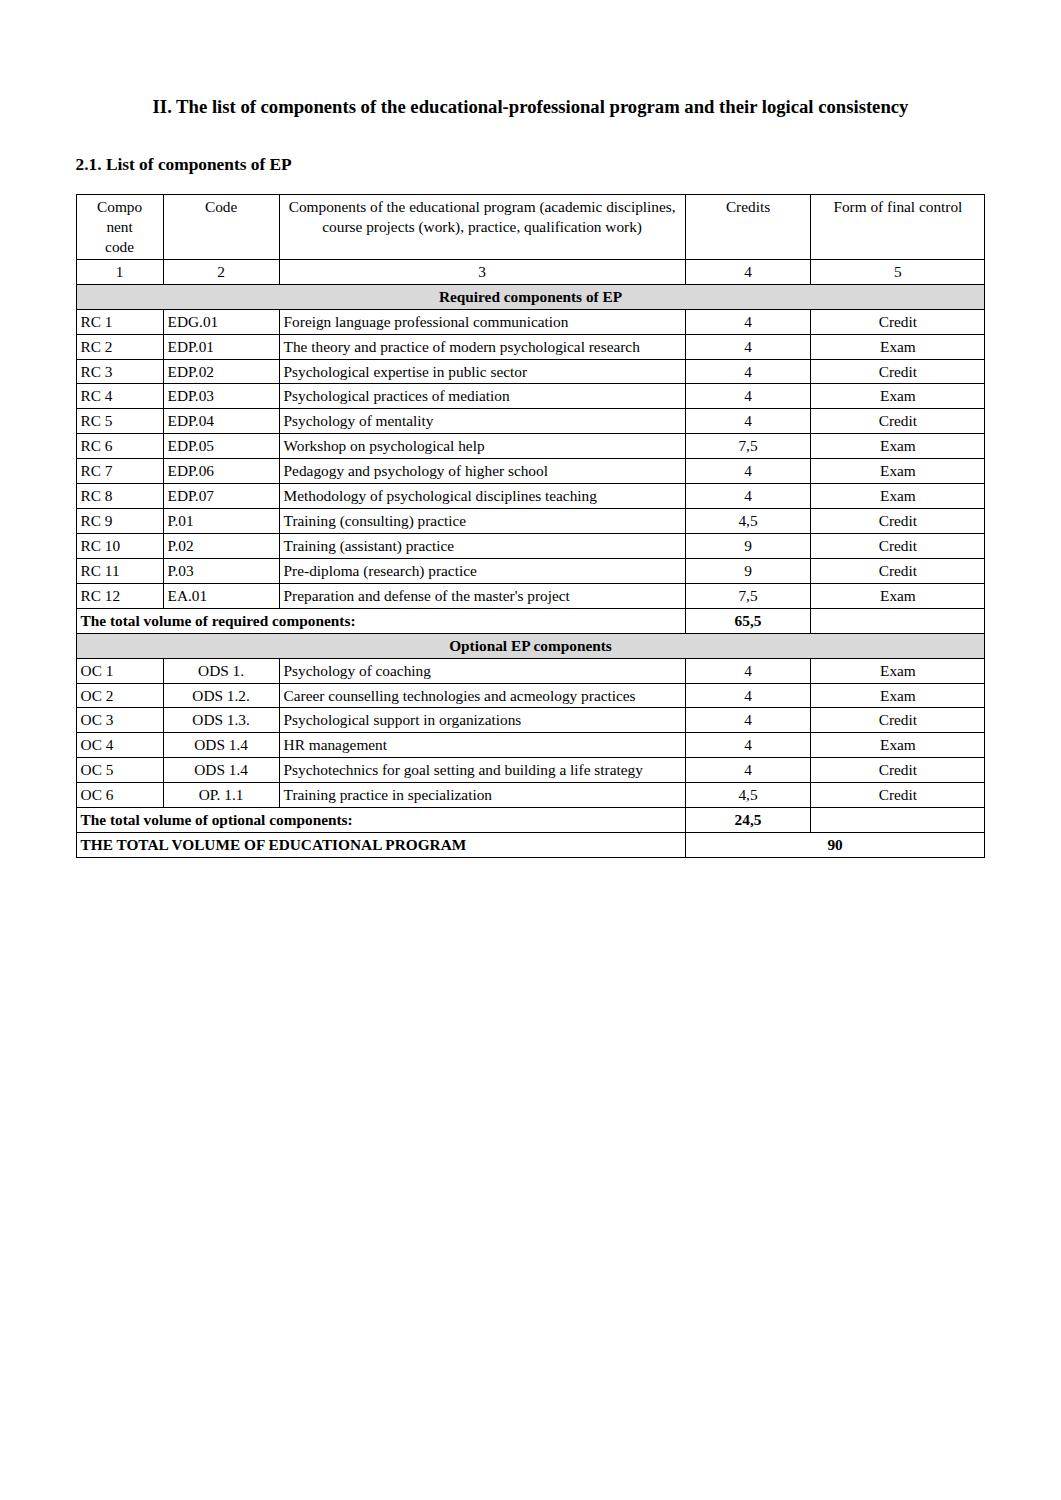II. The list of components of the educational-professional program and their logical consistency
2.1. List of components of EP
| Compo nent code | Code | Components of the educational program (academic disciplines, course projects (work), practice, qualification work) | Credits | Form of final control |
| --- | --- | --- | --- | --- |
| 1 | 2 | 3 | 4 | 5 |
| Required components of EP |
| RC 1 | EDG.01 | Foreign language professional communication | 4 | Credit |
| RC 2 | EDP.01 | The theory and practice of modern psychological research | 4 | Exam |
| RC 3 | EDP.02 | Psychological expertise in public sector | 4 | Credit |
| RC 4 | EDP.03 | Psychological practices of mediation | 4 | Exam |
| RC 5 | EDP.04 | Psychology of mentality | 4 | Credit |
| RC 6 | EDP.05 | Workshop on psychological help | 7,5 | Exam |
| RC 7 | EDP.06 | Pedagogy and psychology of higher school | 4 | Exam |
| RC 8 | EDP.07 | Methodology of psychological disciplines teaching | 4 | Exam |
| RC 9 | P.01 | Training (consulting) practice | 4,5 | Credit |
| RC 10 | P.02 | Training (assistant) practice | 9 | Credit |
| RC 11 | P.03 | Pre-diploma (research) practice | 9 | Credit |
| RC 12 | EA.01 | Preparation and defense of the master's project | 7,5 | Exam |
| The total volume of required components: | 65,5 | |
| Optional EP components |
| OC 1 | ODS 1. | Psychology of coaching | 4 | Exam |
| OC 2 | ODS 1.2. | Career counselling technologies and acmeology practices | 4 | Exam |
| OC 3 | ODS 1.3. | Psychological support in organizations | 4 | Credit |
| OC 4 | ODS 1.4 | HR management | 4 | Exam |
| OC 5 | ODS 1.4 | Psychotechnics for goal setting and building a life strategy | 4 | Credit |
| OC 6 | OP. 1.1 | Training practice in specialization | 4,5 | Credit |
| The total volume of optional components: | 24,5 | |
| THE TOTAL VOLUME OF EDUCATIONAL PROGRAM | 90 |